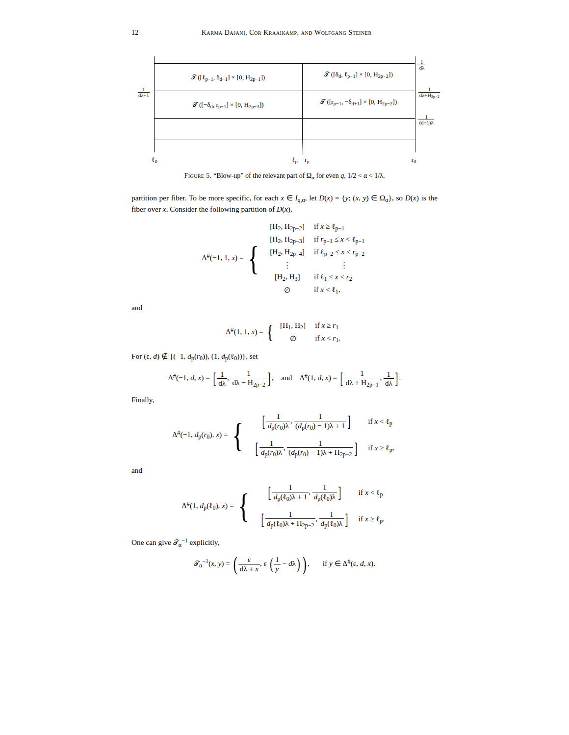12 Karma Dajani, Cor Kraaikamp, and Wolfgang Steiner
1 dλ
1 dλ+H2p−2
1(d+1)λ
1 dλ+1
𝒯 ([ℓp−1, δd−1] × [0, H2p−1])
𝒯 ([δd, ℓp−1] × [0, H2p−2])
𝒯 ([−δd, rp−1] × [0, H2p−3])
𝒯 ([rp−1, −δd+1] × [0, H2p−2])
ℓ0
ℓp = rp
r0
Figure 5. “Blow-up” of the relevant part of Ωα for even q, 1/2 < α < 1/λ.
partition per fiber. To be more specific, for each x ∈ Iq,α, let D(x) = {y; (x, y) ∈ Ωα}, so D(x) is the fiber over x. Consider the following partition of D(x),
Δ#(−1, 1, x) = {
| [H 2 , H 2p−2 ] | if x ≥ ℓ p−1 |
| [H 2 , H 2p−3 ] | if r p−1 ≤ x < ℓ p−1 |
| [H 2 , H 2p−4 ] | if ℓ p−2 ≤ x < r p−2 |
| ⋮ | ⋮ |
| [H 2 , H 3 ] | if ℓ 1 ≤ x < r 2 |
| ∅ | if x < ℓ 1 , |
and
Δ#(1, 1, x) = {
| [H 1 , H 2 ] | if x ≥ r 1 |
| ∅ | if x < r 1 . |
For (ε, d) ∉ {(−1, dp(r 0)), (1, dp(ℓ0))}, set
Δ#(−1, d, x) = [1 dλ, 1 dλ − H2p−2], and Δ#(1, d, x) = [1 dλ + H2p−1, 1 dλ].
Finally,
Δ#(−1, dp(r 0), x) = {
| [ 1 d p ( r 0 )λ , 1 ( d p ( r 0 ) − 1)λ + 1 ] | if x < ℓ p |
| [ 1 d p ( r 0 )λ , 1 ( d p ( r 0 ) − 1)λ + H 2p−2 ] | if x ≥ ℓ p , |
and
Δ#(1, dp(ℓ0), x) = {
| [ 1 d p (ℓ 0 )λ + 1 , 1 d p (ℓ 0 )λ ] | if x < ℓ p |
| [ 1 d p (ℓ 0 )λ + H 2p−2 , 1 d p (ℓ 0 )λ ] | if x ≥ ℓ p . |
One can give 𝒯α−1 explicitly,
𝒯α−1(x, y) = (εdλ + x, ε (1 y − dλ)), if y ∈ Δ#(ε, d, x).